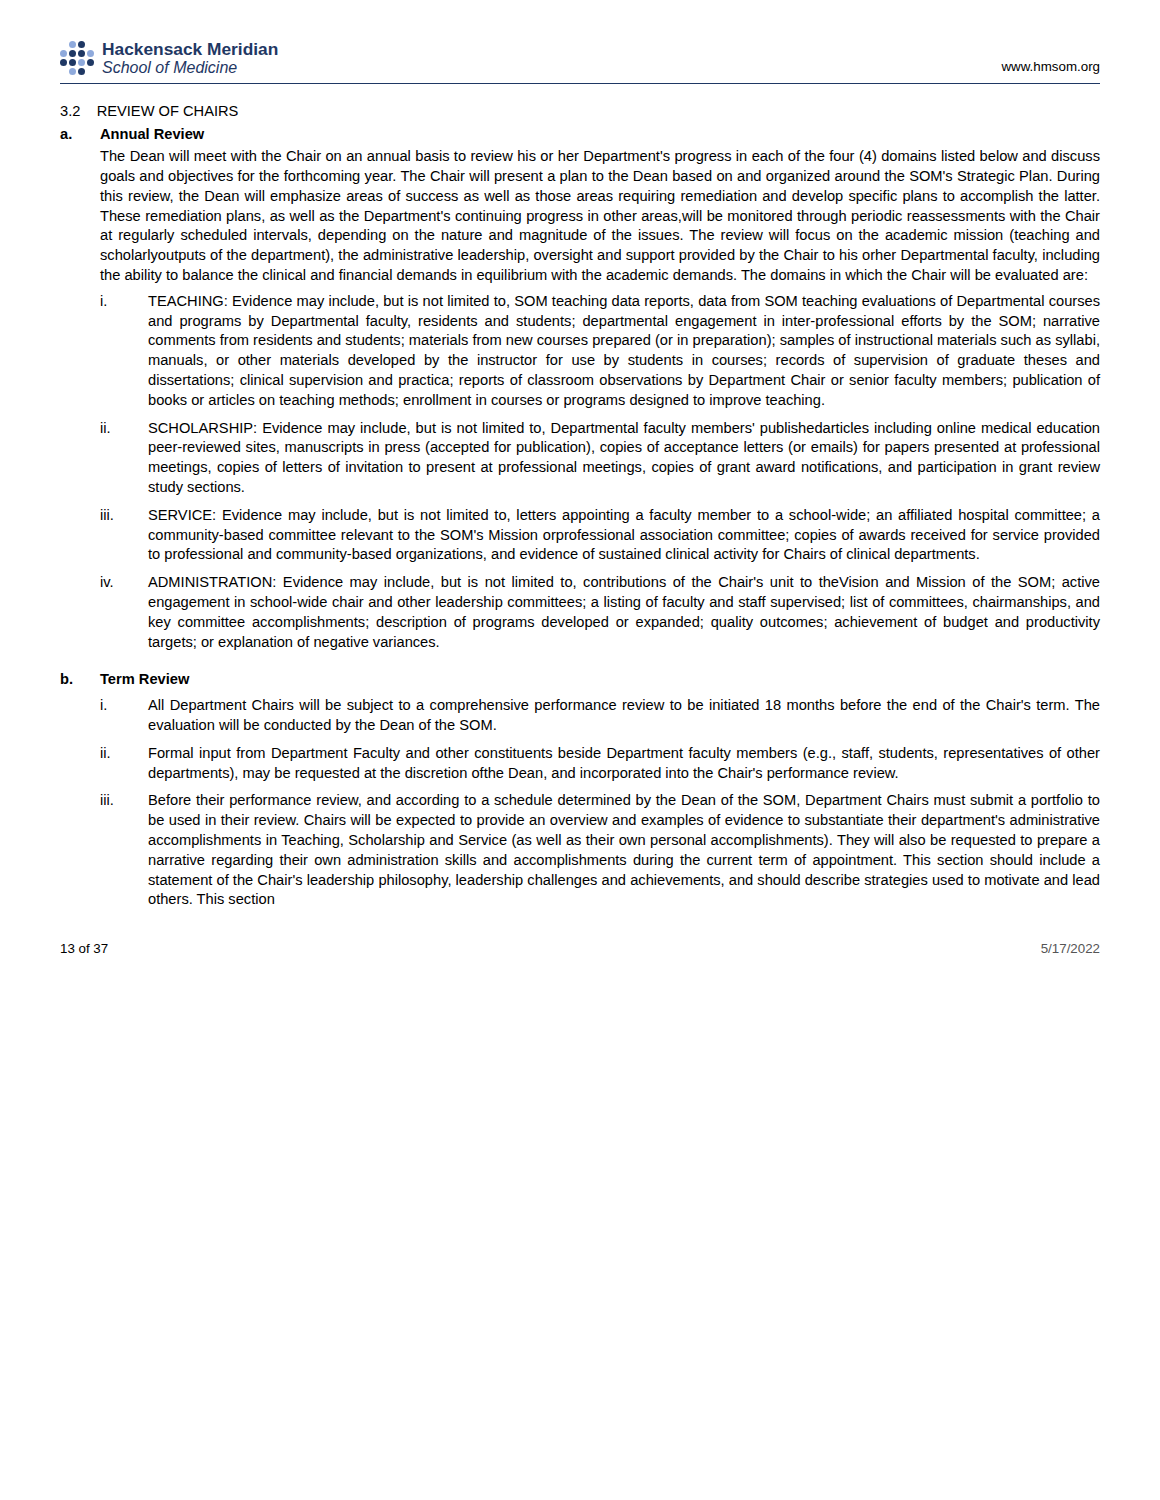Hackensack Meridian
School of Medicine
www.hmsom.org
3.2 REVIEW OF CHAIRS
a. Annual Review
The Dean will meet with the Chair on an annual basis to review his or her Department's progress in each of the four (4) domains listed below and discuss goals and objectives for the forthcoming year. The Chair will present a plan to the Dean based on and organized around the SOM's Strategic Plan. During this review, the Dean will emphasize areas of success as well as those areas requiring remediation and develop specific plans to accomplish the latter. These remediation plans, as well as the Department's continuing progress in other areas,will be monitored through periodic reassessments with the Chair at regularly scheduled intervals, depending on the nature and magnitude of the issues. The review will focus on the academic mission (teaching and scholarlyoutputs of the department), the administrative leadership, oversight and support provided by the Chair to his orher Departmental faculty, including the ability to balance the clinical and financial demands in equilibrium with the academic demands. The domains in which the Chair will be evaluated are:
i. TEACHING: Evidence may include, but is not limited to, SOM teaching data reports, data from SOM teaching evaluations of Departmental courses and programs by Departmental faculty, residents and students; departmental engagement in inter-professional efforts by the SOM; narrative comments from residents and students; materials from new courses prepared (or in preparation); samples of instructional materials such as syllabi, manuals, or other materials developed by the instructor for use by students in courses; records of supervision of graduate theses and dissertations; clinical supervision and practica; reports of classroom observations by Department Chair or senior faculty members; publication of books or articles on teaching methods; enrollment in courses or programs designed to improve teaching.
ii. SCHOLARSHIP: Evidence may include, but is not limited to, Departmental faculty members' publishedarticles including online medical education peer-reviewed sites, manuscripts in press (accepted for publication), copies of acceptance letters (or emails) for papers presented at professional meetings, copies of letters of invitation to present at professional meetings, copies of grant award notifications, and participation in grant review study sections.
iii. SERVICE: Evidence may include, but is not limited to, letters appointing a faculty member to a school-wide; an affiliated hospital committee; a community-based committee relevant to the SOM's Mission orprofessional association committee; copies of awards received for service provided to professional and community-based organizations, and evidence of sustained clinical activity for Chairs of clinical departments.
iv. ADMINISTRATION: Evidence may include, but is not limited to, contributions of the Chair's unit to theVision and Mission of the SOM; active engagement in school-wide chair and other leadership committees; a listing of faculty and staff supervised; list of committees, chairmanships, and key committee accomplishments; description of programs developed or expanded; quality outcomes; achievement of budget and productivity targets; or explanation of negative variances.
b. Term Review
i. All Department Chairs will be subject to a comprehensive performance review to be initiated 18 months before the end of the Chair's term. The evaluation will be conducted by the Dean of the SOM.
ii. Formal input from Department Faculty and other constituents beside Department faculty members (e.g., staff, students, representatives of other departments), may be requested at the discretion ofthe Dean, and incorporated into the Chair's performance review.
iii. Before their performance review, and according to a schedule determined by the Dean of the SOM, Department Chairs must submit a portfolio to be used in their review. Chairs will be expected to provide an overview and examples of evidence to substantiate their department's administrative accomplishments in Teaching, Scholarship and Service (as well as their own personal accomplishments). They will also be requested to prepare a narrative regarding their own administration skills and accomplishments during the current term of appointment. This section should include a statement of the Chair's leadership philosophy, leadership challenges and achievements, and should describe strategies used to motivate and lead others. This section
13 of 37
5/17/2022